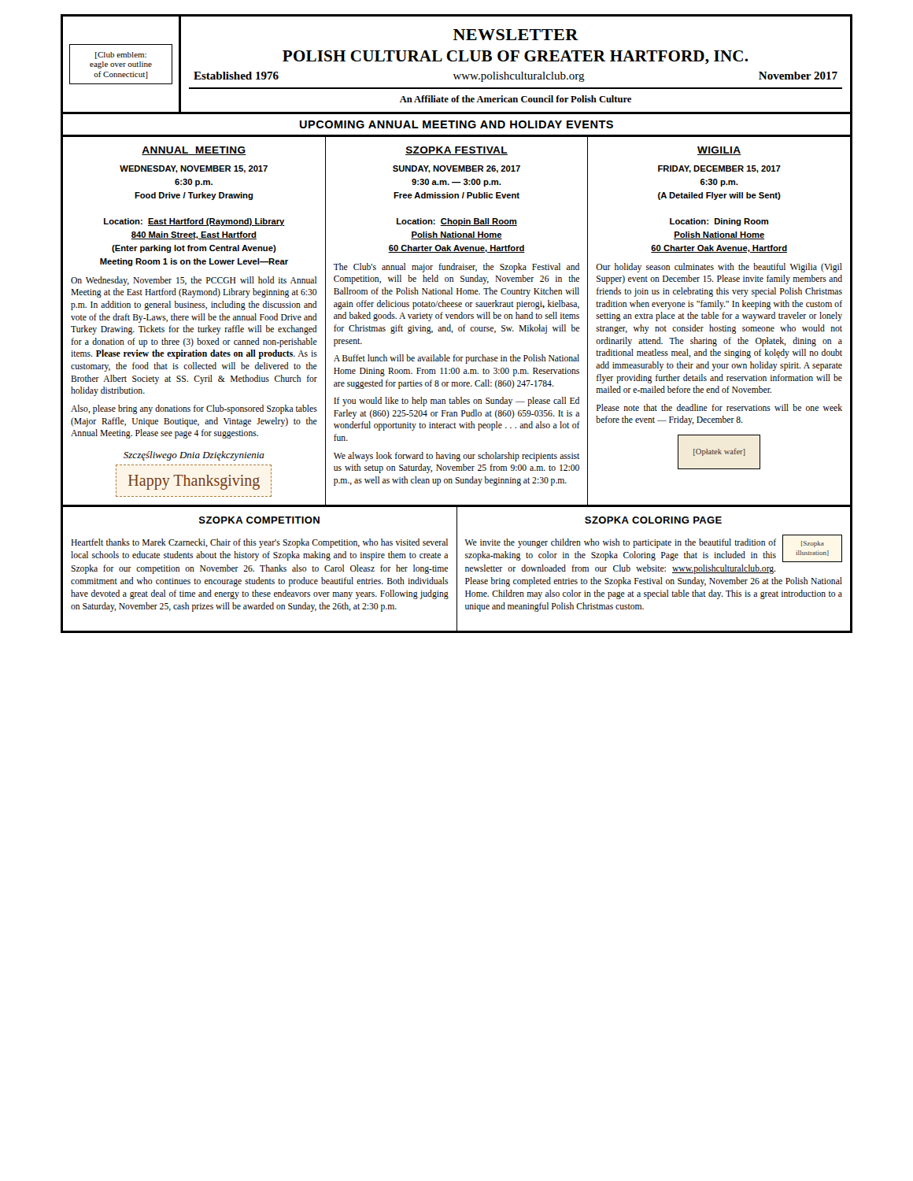[Club emblem:
eagle over outline
of Connecticut]
NEWSLETTER
POLISH CULTURAL CLUB OF GREATER HARTFORD, INC.
Established 1976 www.polishculturalclub.org November 2017
An Affiliate of the American Council for Polish Culture
UPCOMING ANNUAL MEETING AND HOLIDAY EVENTS
ANNUAL MEETING
WEDNESDAY, NOVEMBER 15, 2017
6:30 p.m.
Food Drive / Turkey Drawing
Location: East Hartford (Raymond) Library
840 Main Street, East Hartford
(Enter parking lot from Central Avenue)
Meeting Room 1 is on the Lower Level—Rear
On Wednesday, November 15, the PCCGH will hold its Annual Meeting at the East Hartford (Raymond) Library beginning at 6:30 p.m. In addition to general business, including the discussion and vote of the draft By-Laws, there will be the annual Food Drive and Turkey Drawing. Tickets for the turkey raffle will be exchanged for a donation of up to three (3) boxed or canned non-perishable items. Please review the expiration dates on all products. As is customary, the food that is collected will be delivered to the Brother Albert Society at SS. Cyril & Methodius Church for holiday distribution.
Also, please bring any donations for Club-sponsored Szopka tables (Major Raffle, Unique Boutique, and Vintage Jewelry) to the Annual Meeting. Please see page 4 for suggestions.
Szczęśliwego Dnia Dziękczynienia
Happy Thanksgiving
SZOPKA FESTIVAL
SUNDAY, NOVEMBER 26, 2017
9:30 a.m. — 3:00 p.m.
Free Admission / Public Event
Location: Chopin Ball Room
Polish National Home
60 Charter Oak Avenue, Hartford
The Club's annual major fundraiser, the Szopka Festival and Competition, will be held on Sunday, November 26 in the Ballroom of the Polish National Home. The Country Kitchen will again offer delicious potato/cheese or sauerkraut pierogi, kielbasa, and baked goods. A variety of vendors will be on hand to sell items for Christmas gift giving, and, of course, Sw. Mikołaj will be present.
A Buffet lunch will be available for purchase in the Polish National Home Dining Room. From 11:00 a.m. to 3:00 p.m. Reservations are suggested for parties of 8 or more. Call: (860) 247-1784.
If you would like to help man tables on Sunday — please call Ed Farley at (860) 225-5204 or Fran Pudlo at (860) 659-0356. It is a wonderful opportunity to interact with people . . . and also a lot of fun.
We always look forward to having our scholarship recipients assist us with setup on Saturday, November 25 from 9:00 a.m. to 12:00 p.m., as well as with clean up on Sunday beginning at 2:30 p.m.
WIGILIA
FRIDAY, DECEMBER 15, 2017
6:30 p.m.
(A Detailed Flyer will be Sent)
Location: Dining Room
Polish National Home
60 Charter Oak Avenue, Hartford
Our holiday season culminates with the beautiful Wigilia (Vigil Supper) event on December 15. Please invite family members and friends to join us in celebrating this very special Polish Christmas tradition when everyone is "family." In keeping with the custom of setting an extra place at the table for a wayward traveler or lonely stranger, why not consider hosting someone who would not ordinarily attend. The sharing of the Opłatek, dining on a traditional meatless meal, and the singing of kolędy will no doubt add immeasurably to their and your own holiday spirit. A separate flyer providing further details and reservation information will be mailed or e-mailed before the end of November.
Please note that the deadline for reservations will be one week before the event — Friday, December 8.
[Opłatek wafer]
SZOPKA COMPETITION
Heartfelt thanks to Marek Czarnecki, Chair of this year's Szopka Competition, who has visited several local schools to educate students about the history of Szopka making and to inspire them to create a Szopka for our competition on November 26. Thanks also to Carol Oleasz for her long-time commitment and who continues to encourage students to produce beautiful entries. Both individuals have devoted a great deal of time and energy to these endeavors over many years. Following judging on Saturday, November 25, cash prizes will be awarded on Sunday, the 26th, at 2:30 p.m.
SZOPKA COLORING PAGE
[Szopka illustration]
We invite the younger children who wish to participate in the beautiful tradition of szopka-making to color in the Szopka Coloring Page that is included in this newsletter or downloaded from our Club website: www.polishculturalclub.org. Please bring completed entries to the Szopka Festival on Sunday, November 26 at the Polish National Home. Children may also color in the page at a special table that day. This is a great introduction to a unique and meaningful Polish Christmas custom.